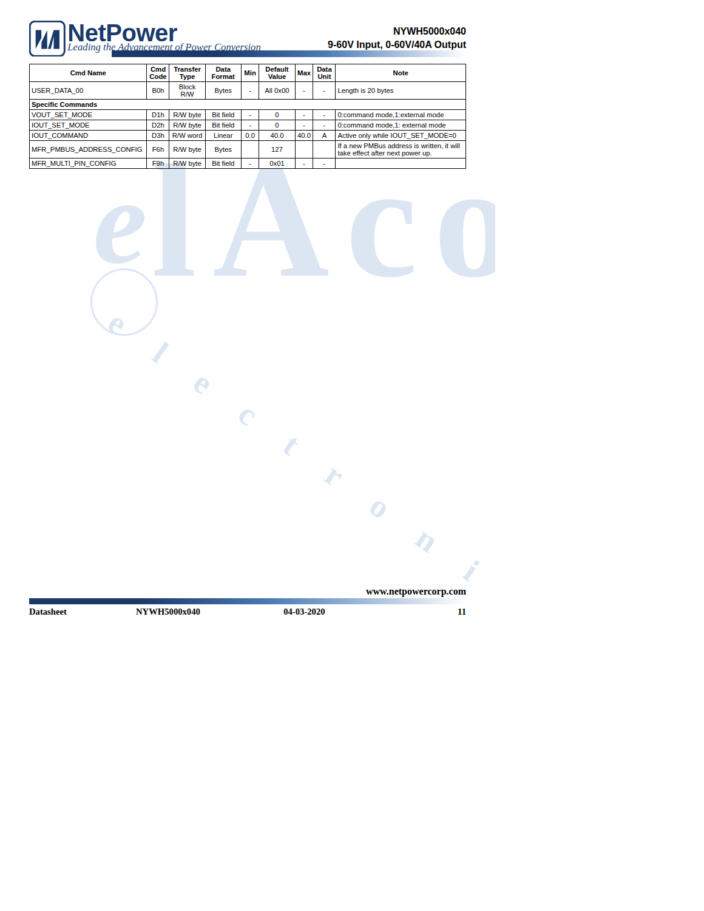e
lAcom
e l e c t r o n i c s
Net Power
Leading the Advancement of Power Conversion
NYWH5000x040
9-60V Input, 0-60V/40A Output
| Cmd Name | Cmd Code | Transfer Type | Data Format | Min | Default Value | Max | Data Unit | Note |
| --- | --- | --- | --- | --- | --- | --- | --- | --- |
| USER_DATA_00 | B0h | Block R/W | Bytes | - | All 0x00 | - | - | Length is 20 bytes |
| Specific Commands |
| VOUT_SET_MODE | D1h | R/W byte | Bit field | - | 0 | - | - | 0:command mode,1:external mode |
| IOUT_SET_MODE | D2h | R/W byte | Bit field | - | 0 | - | - | 0:command mode,1: external mode |
| IOUT_COMMAND | D3h | R/W word | Linear | 0.0 | 40.0 | 40.0 | A | Active only while IOUT_SET_MODE=0 |
| MFR_PMBUS_ADDRESS_CONFIG | F6h | R/W byte | Bytes | | 127 | | | If a new PMBus address is written, it will take effect after next power up. |
| MFR_MULTI_PIN_CONFIG | F9h | R/W byte | Bit field | - | 0x01 | - | - | |
www.netpowercorp.com
Datasheet NYWH5000x040 04-03-2020 11